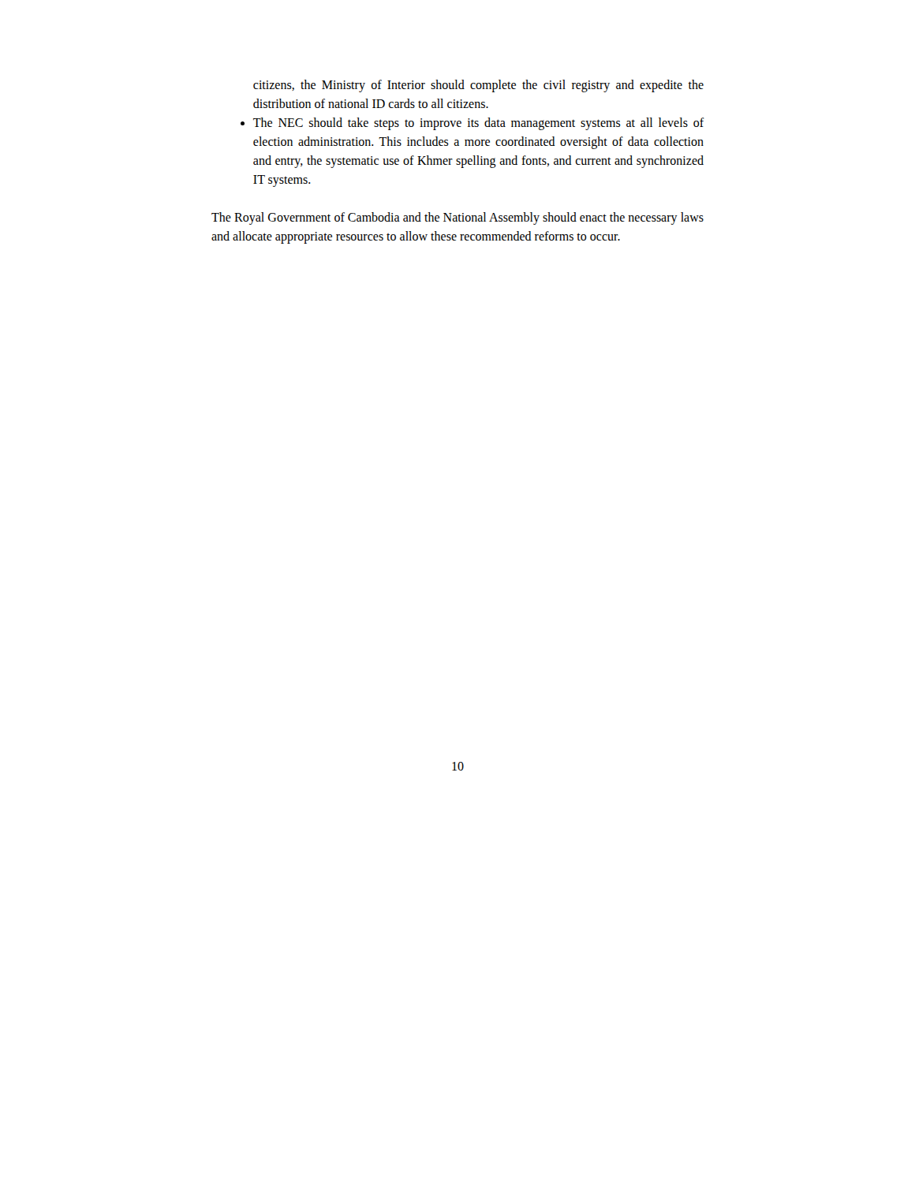citizens, the Ministry of Interior should complete the civil registry and expedite the distribution of national ID cards to all citizens.
The NEC should take steps to improve its data management systems at all levels of election administration. This includes a more coordinated oversight of data collection and entry, the systematic use of Khmer spelling and fonts, and current and synchronized IT systems.
The Royal Government of Cambodia and the National Assembly should enact the necessary laws and allocate appropriate resources to allow these recommended reforms to occur.
10